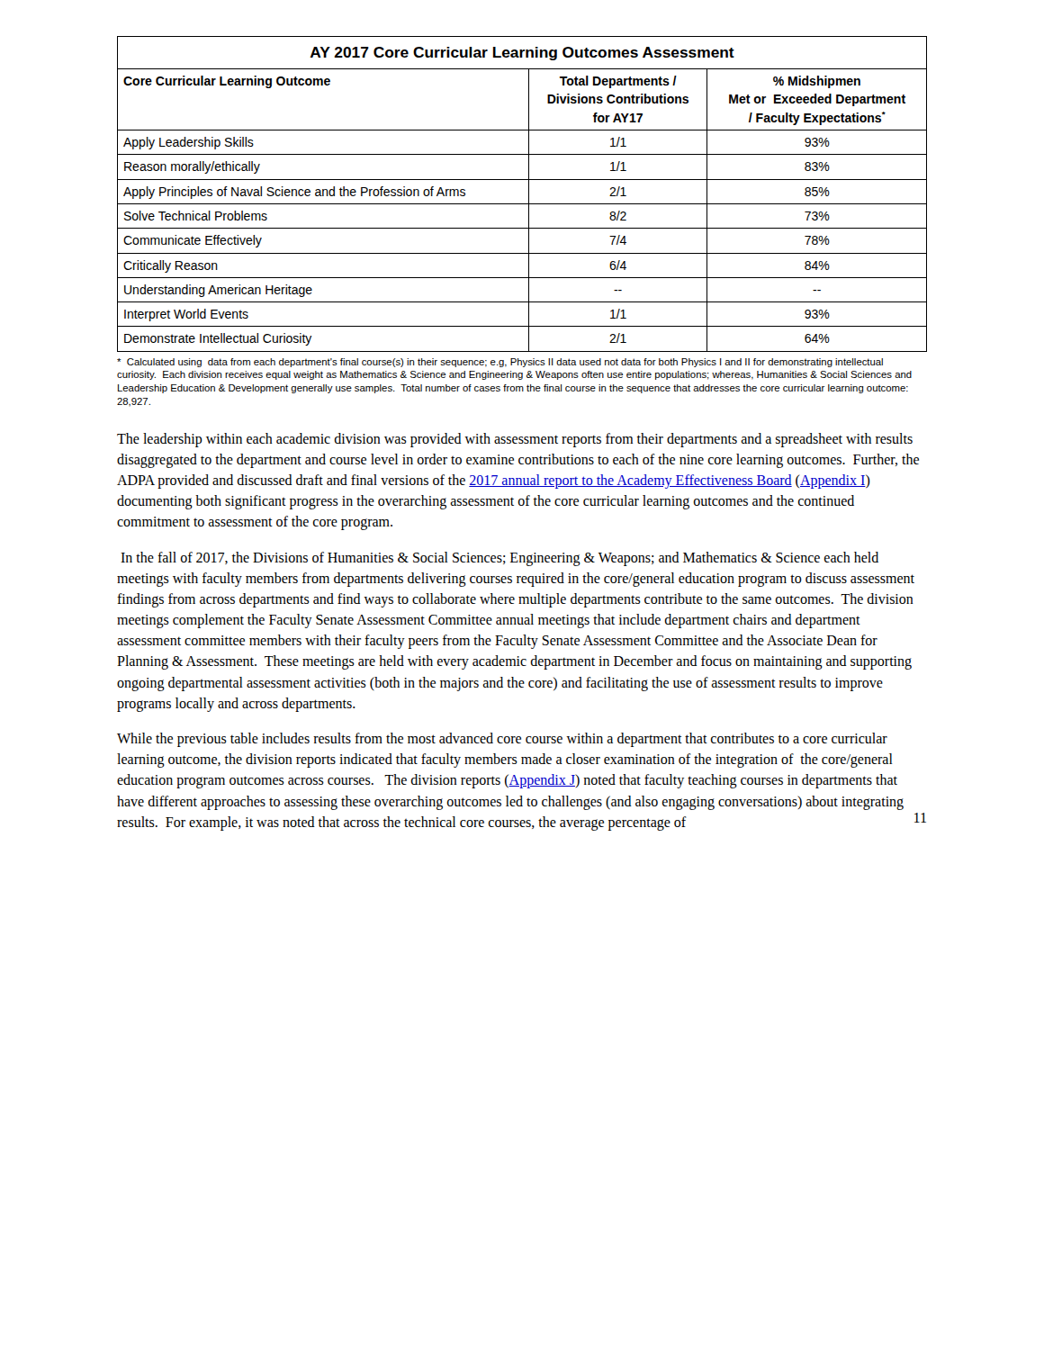AY 2017 Core Curricular Learning Outcomes Assessment
| Core Curricular Learning Outcome | Total Departments / Divisions Contributions for AY17 | % Midshipmen Met or Exceeded Department / Faculty Expectations * |
| --- | --- | --- |
| Apply Leadership Skills | 1/1 | 93% |
| Reason morally/ethically | 1/1 | 83% |
| Apply Principles of Naval Science and the Profession of Arms | 2/1 | 85% |
| Solve Technical Problems | 8/2 | 73% |
| Communicate Effectively | 7/4 | 78% |
| Critically Reason | 6/4 | 84% |
| Understanding American Heritage | -- | -- |
| Interpret World Events | 1/1 | 93% |
| Demonstrate Intellectual Curiosity | 2/1 | 64% |
* Calculated using data from each department's final course(s) in their sequence; e.g, Physics II data used not data for both Physics I and II for demonstrating intellectual curiosity. Each division receives equal weight as Mathematics & Science and Engineering & Weapons often use entire populations; whereas, Humanities & Social Sciences and Leadership Education & Development generally use samples. Total number of cases from the final course in the sequence that addresses the core curricular learning outcome: 28,927.
The leadership within each academic division was provided with assessment reports from their departments and a spreadsheet with results disaggregated to the department and course level in order to examine contributions to each of the nine core learning outcomes. Further, the ADPA provided and discussed draft and final versions of the 2017 annual report to the Academy Effectiveness Board (Appendix I) documenting both significant progress in the overarching assessment of the core curricular learning outcomes and the continued commitment to assessment of the core program.
In the fall of 2017, the Divisions of Humanities & Social Sciences; Engineering & Weapons; and Mathematics & Science each held meetings with faculty members from departments delivering courses required in the core/general education program to discuss assessment findings from across departments and find ways to collaborate where multiple departments contribute to the same outcomes. The division meetings complement the Faculty Senate Assessment Committee annual meetings that include department chairs and department assessment committee members with their faculty peers from the Faculty Senate Assessment Committee and the Associate Dean for Planning & Assessment. These meetings are held with every academic department in December and focus on maintaining and supporting ongoing departmental assessment activities (both in the majors and the core) and facilitating the use of assessment results to improve programs locally and across departments.
While the previous table includes results from the most advanced core course within a department that contributes to a core curricular learning outcome, the division reports indicated that faculty members made a closer examination of the integration of the core/general education program outcomes across courses. The division reports (Appendix J) noted that faculty teaching courses in departments that have different approaches to assessing these overarching outcomes led to challenges (and also engaging conversations) about integrating results. For example, it was noted that across the technical core courses, the average percentage of
11